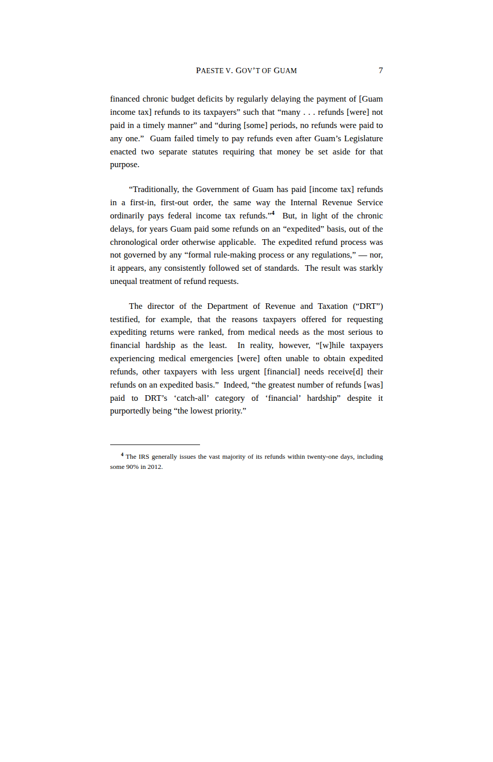PAESTE V. GOV’T OF GUAM 7
financed chronic budget deficits by regularly delaying the payment of [Guam income tax] refunds to its taxpayers” such that “many . . . refunds [were] not paid in a timely manner” and “during [some] periods, no refunds were paid to any one.” Guam failed timely to pay refunds even after Guam’s Legislature enacted two separate statutes requiring that money be set aside for that purpose.
“Traditionally, the Government of Guam has paid [income tax] refunds in a first-in, first-out order, the same way the Internal Revenue Service ordinarily pays federal income tax refunds.”4 But, in light of the chronic delays, for years Guam paid some refunds on an “expedited” basis, out of the chronological order otherwise applicable. The expedited refund process was not governed by any “formal rule-making process or any regulations,” — nor, it appears, any consistently followed set of standards. The result was starkly unequal treatment of refund requests.
The director of the Department of Revenue and Taxation (“DRT”) testified, for example, that the reasons taxpayers offered for requesting expediting returns were ranked, from medical needs as the most serious to financial hardship as the least. In reality, however, “[w]hile taxpayers experiencing medical emergencies [were] often unable to obtain expedited refunds, other taxpayers with less urgent [financial] needs receive[d] their refunds on an expedited basis.” Indeed, “the greatest number of refunds [was] paid to DRT’s ‘catch-all’ category of ‘financial’ hardship” despite it purportedly being “the lowest priority.”
4 The IRS generally issues the vast majority of its refunds within twenty-one days, including some 90% in 2012.